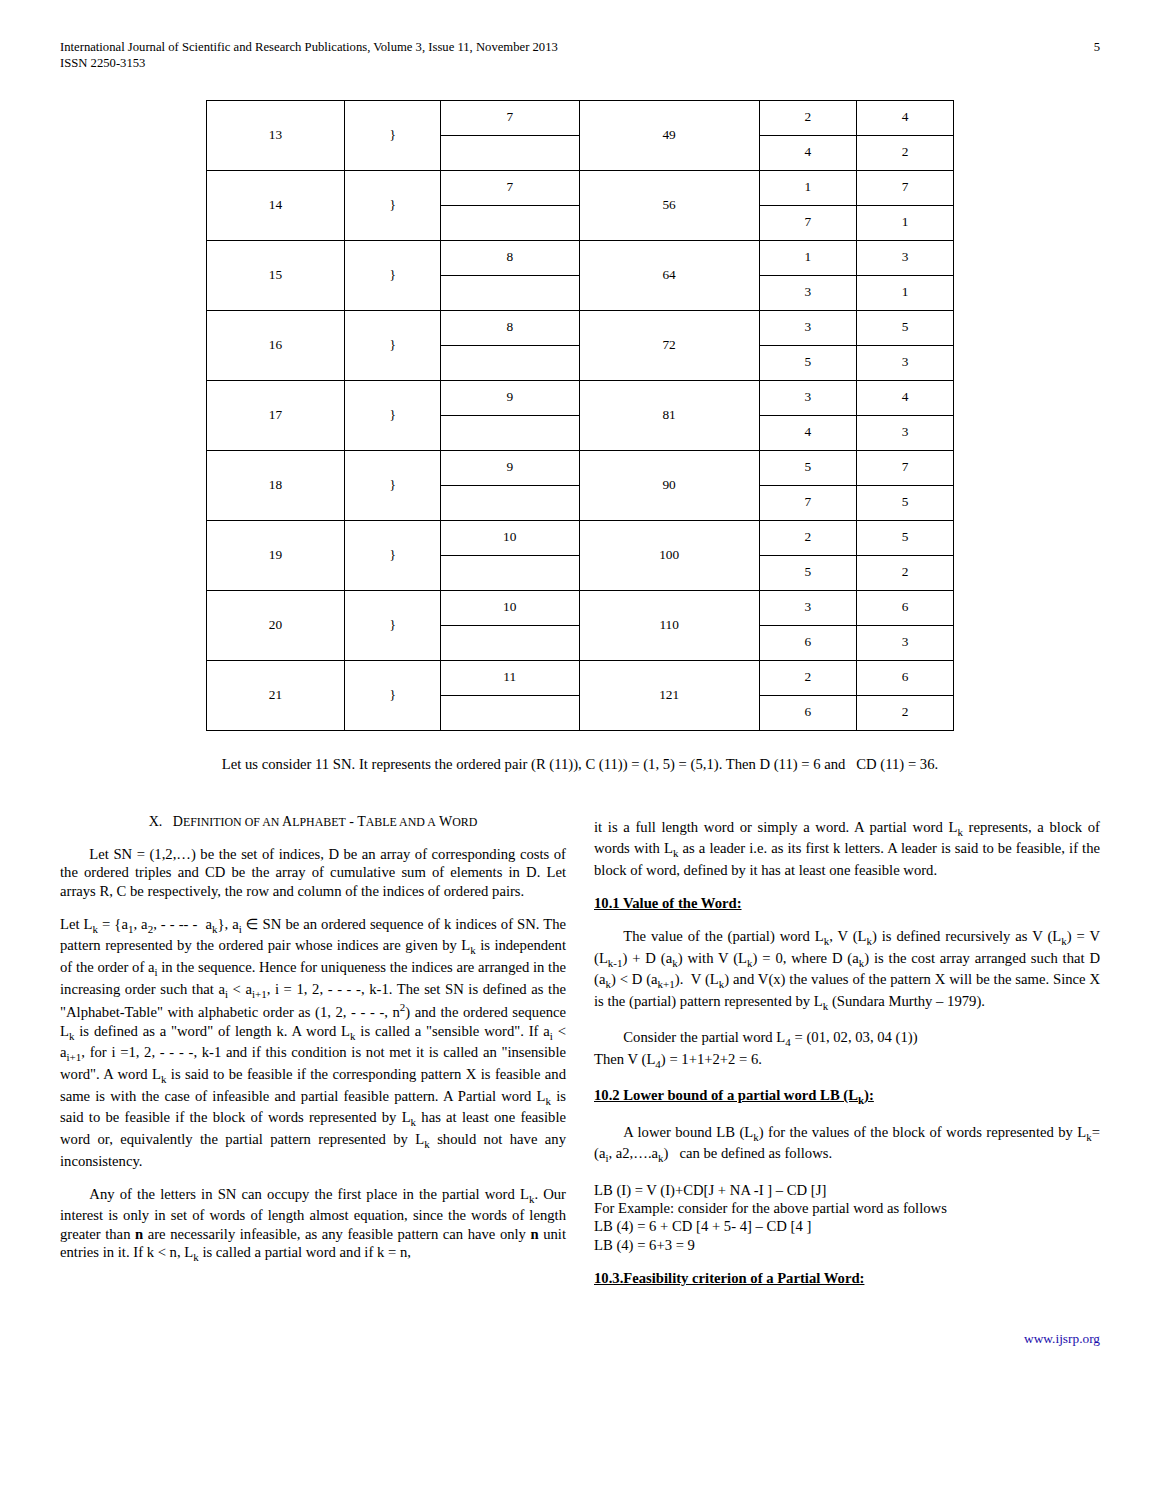International Journal of Scientific and Research Publications, Volume 3, Issue 11, November 2013
ISSN 2250-3153
5
| 13 | } | 7 | 49 | 2 | 4 |
| | 4 | 2 |
| 14 | } | 7 | 56 | 1 | 7 |
| | 7 | 1 |
| 15 | } | 8 | 64 | 1 | 3 |
| | 3 | 1 |
| 16 | } | 8 | 72 | 3 | 5 |
| | 5 | 3 |
| 17 | } | 9 | 81 | 3 | 4 |
| | 4 | 3 |
| 18 | } | 9 | 90 | 5 | 7 |
| | 7 | 5 |
| 19 | } | 10 | 100 | 2 | 5 |
| | 5 | 2 |
| 20 | } | 10 | 110 | 3 | 6 |
| | 6 | 3 |
| 21 | } | 11 | 121 | 2 | 6 |
| | 6 | 2 |
Let us consider 11 SN. It represents the ordered pair (R (11)), C (11)) = (1, 5) = (5,1). Then D (11) = 6 and CD (11) = 36.
X. DEFINITION OF AN ALPHABET - TABLE AND A WORD
Let SN = (1,2,…) be the set of indices, D be an array of corresponding costs of the ordered triples and CD be the array of cumulative sum of elements in D. Let arrays R, C be respectively, the row and column of the indices of ordered pairs.
Let Lk = {a1, a2, - - -- - ak}, ai ∈ SN be an ordered sequence of k indices of SN. The pattern represented by the ordered pair whose indices are given by Lk is independent of the order of ai in the sequence. Hence for uniqueness the indices are arranged in the increasing order such that ai < ai+1, i = 1, 2, - - - -, k-1. The set SN is defined as the "Alphabet-Table" with alphabetic order as (1, 2, - - - -, n2) and the ordered sequence Lk is defined as a "word" of length k. A word Lk is called a "sensible word". If ai < ai+1, for i =1, 2, - - - -, k-1 and if this condition is not met it is called an "insensible word". A word Lk is said to be feasible if the corresponding pattern X is feasible and same is with the case of infeasible and partial feasible pattern. A Partial word Lk is said to be feasible if the block of words represented by Lk has at least one feasible word or, equivalently the partial pattern represented by Lk should not have any inconsistency.
Any of the letters in SN can occupy the first place in the partial word Lk. Our interest is only in set of words of length almost equation, since the words of length greater than n are necessarily infeasible, as any feasible pattern can have only n unit entries in it. If k < n, Lk is called a partial word and if k = n,
it is a full length word or simply a word. A partial word Lk represents, a block of words with Lk as a leader i.e. as its first k letters. A leader is said to be feasible, if the block of word, defined by it has at least one feasible word.
10.1 Value of the Word:
The value of the (partial) word Lk, V (Lk) is defined recursively as V (Lk) = V (Lk-1) + D (ak) with V (Lk) = 0, where D (ak) is the cost array arranged such that D (ak) < D (ak+1). V (Lk) and V(x) the values of the pattern X will be the same. Since X is the (partial) pattern represented by Lk (Sundara Murthy – 1979).
Consider the partial word L4 = (01, 02, 03, 04 (1))
Then V (L4) = 1+1+2+2 = 6.
10.2 Lower bound of a partial word LB (Lk):
A lower bound LB (Lk) for the values of the block of words represented by Lk= (ai, a2,….ak) can be defined as follows.
LB (I) = V (I)+CD[J + NA -I ] – CD [J]
For Example: consider for the above partial word as follows
LB (4) = 6 + CD [4 + 5- 4] – CD [4 ]
LB (4) = 6+3 = 9
10.3.Feasibility criterion of a Partial Word:
www.ijsrp.org